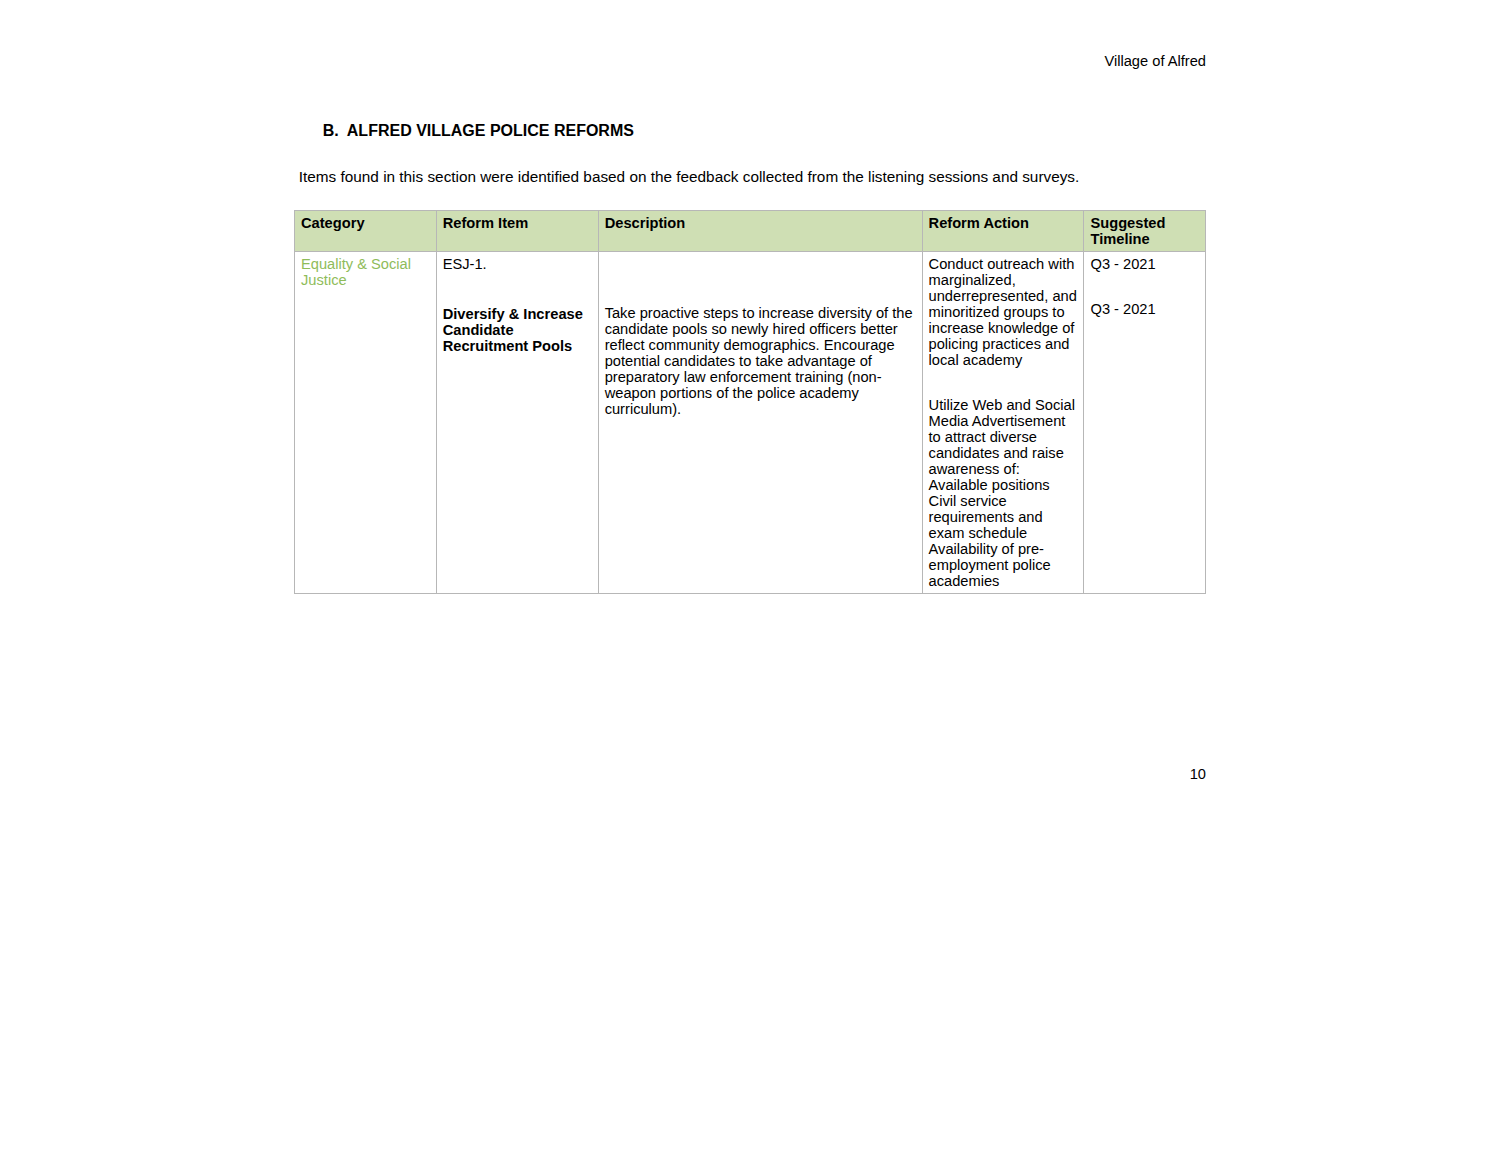Village of Alfred
B. ALFRED VILLAGE POLICE REFORMS
Items found in this section were identified based on the feedback collected from the listening sessions and surveys.
| Category | Reform Item | Description | Reform Action | Suggested Timeline |
| --- | --- | --- | --- | --- |
| Equality & Social Justice | ESJ-1. Diversify & Increase Candidate Recruitment Pools | Take proactive steps to increase diversity of the candidate pools so newly hired officers better reflect community demographics. Encourage potential candidates to take advantage of preparatory law enforcement training (non-weapon portions of the police academy curriculum). | Conduct outreach with marginalized, underrepresented, and minoritized groups to increase knowledge of policing practices and local academy Utilize Web and Social Media Advertisement to attract diverse candidates and raise awareness of: Available positions Civil service requirements and exam schedule Availability of pre-employment police academies | Q3 - 2021 Q3 - 2021 |
10